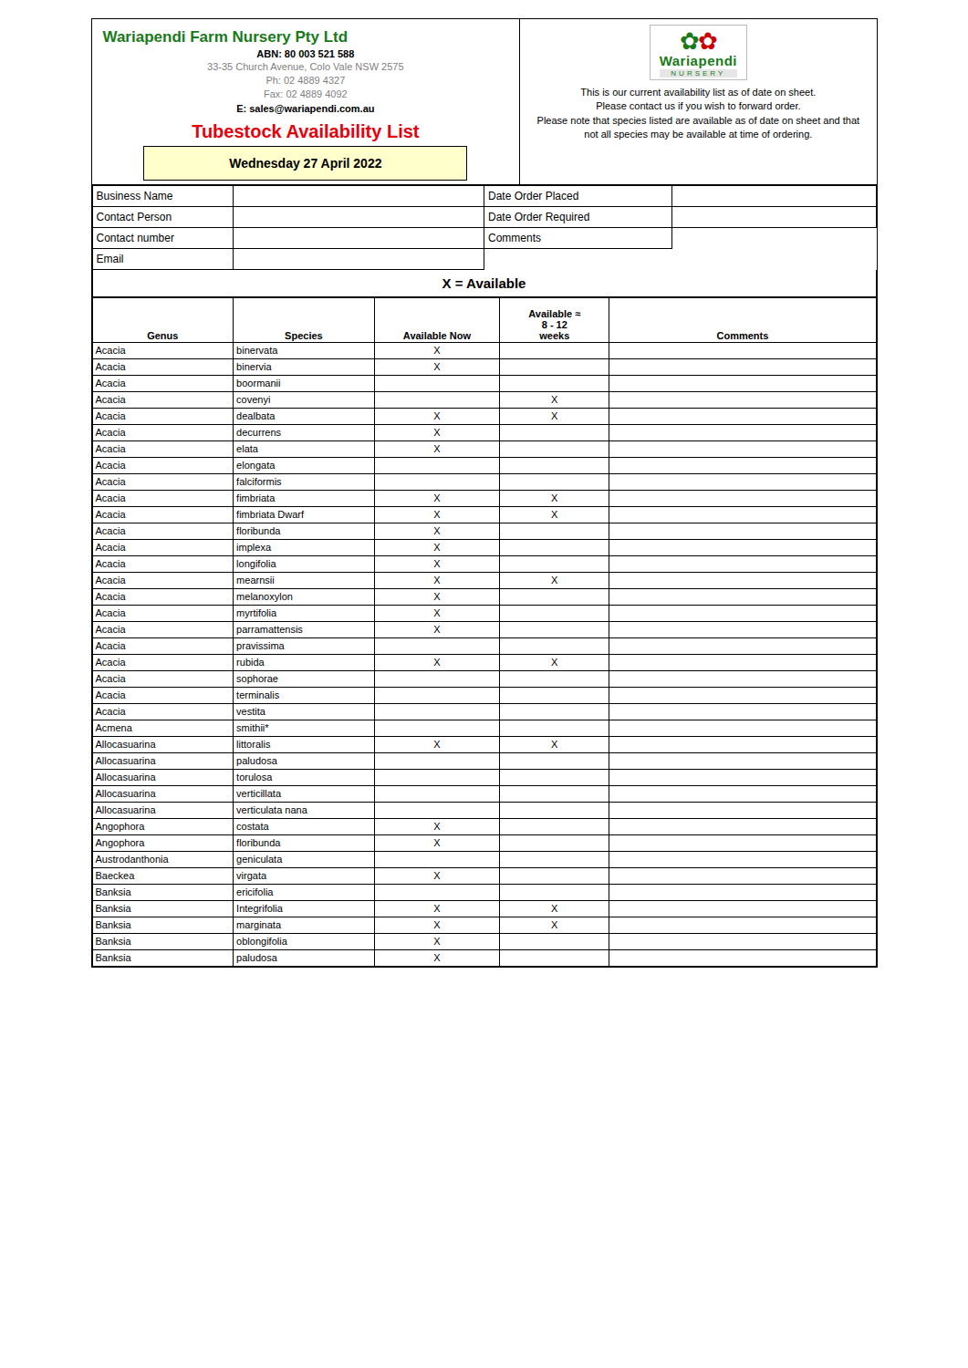Wariapendi Farm Nursery Pty Ltd
ABN: 80 003 521 588
33-35 Church Avenue, Colo Vale NSW 2575
Ph: 02 4889 4327
Fax: 02 4889 4092
E: sales@wariapendi.com.au
Tubestock Availability List
Wednesday 27 April 2022
✿✿
Wariapendi
NURSERY
This is our current availability list as of date on sheet.
Please contact us if you wish to forward order.
Please note that species listed are available as of date on sheet and that not all species may be available at time of ordering.
| Business Name | | Date Order Placed | |
| Contact Person | | Date Order Required | |
| Contact number | | Comments | |
| Email | | | |
X = Available
| Genus | Species | Available Now | Available ≈ 8 - 12 weeks | Comments |
| --- | --- | --- | --- | --- |
| Acacia | binervata | X | | |
| Acacia | binervia | X | | |
| Acacia | boormanii | | | |
| Acacia | covenyi | | X | |
| Acacia | dealbata | X | X | |
| Acacia | decurrens | X | | |
| Acacia | elata | X | | |
| Acacia | elongata | | | |
| Acacia | falciformis | | | |
| Acacia | fimbriata | X | X | |
| Acacia | fimbriata Dwarf | X | X | |
| Acacia | floribunda | X | | |
| Acacia | implexa | X | | |
| Acacia | longifolia | X | | |
| Acacia | mearnsii | X | X | |
| Acacia | melanoxylon | X | | |
| Acacia | myrtifolia | X | | |
| Acacia | parramattensis | X | | |
| Acacia | pravissima | | | |
| Acacia | rubida | X | X | |
| Acacia | sophorae | | | |
| Acacia | terminalis | | | |
| Acacia | vestita | | | |
| Acmena | smithii* | | | |
| Allocasuarina | littoralis | X | X | |
| Allocasuarina | paludosa | | | |
| Allocasuarina | torulosa | | | |
| Allocasuarina | verticillata | | | |
| Allocasuarina | verticulata nana | | | |
| Angophora | costata | X | | |
| Angophora | floribunda | X | | |
| Austrodanthonia | geniculata | | | |
| Baeckea | virgata | X | | |
| Banksia | ericifolia | | | |
| Banksia | Integrifolia | X | X | |
| Banksia | marginata | X | X | |
| Banksia | oblongifolia | X | | |
| Banksia | paludosa | X | | |